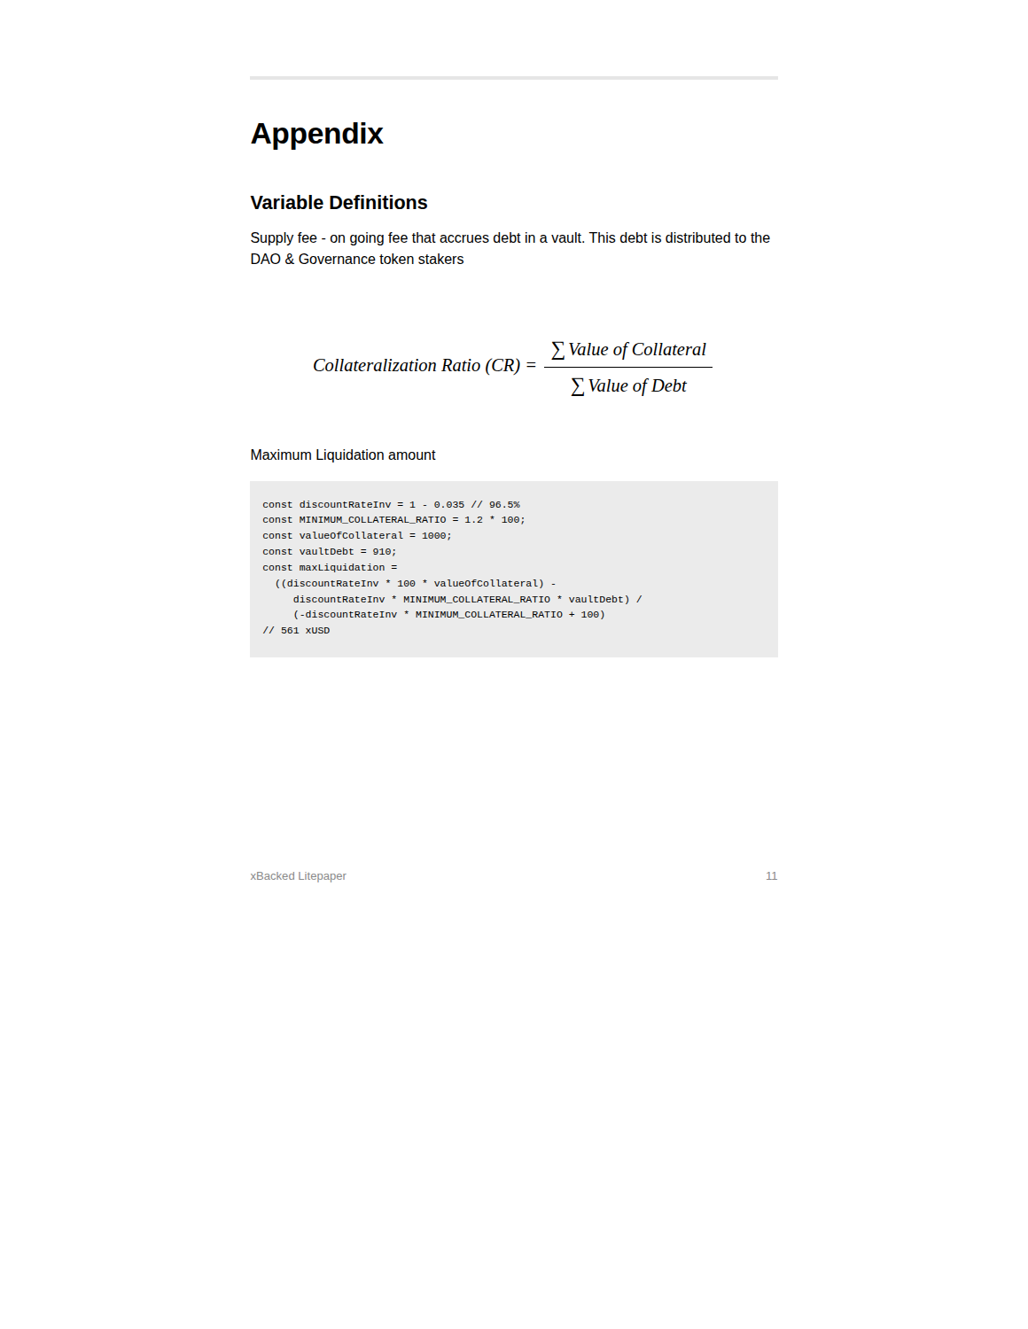Appendix
Variable Definitions
Supply fee - on going fee that accrues debt in a vault. This debt is distributed to the DAO & Governance token stakers
Collateralization Ratio (CR) = ∑Value of Collateral ∑Value of Debt
Maximum Liquidation amount
const discountRateInv = 1 - 0.035 // 96.5%
const MINIMUM_COLLATERAL_RATIO = 1.2 * 100;
const valueOfCollateral = 1000;
const vaultDebt = 910;
const maxLiquidation =
  ((discountRateInv * 100 * valueOfCollateral) -
     discountRateInv * MINIMUM_COLLATERAL_RATIO * vaultDebt) /
     (-discountRateInv * MINIMUM_COLLATERAL_RATIO + 100)
// 561 xUSD
xBacked Litepaper 11